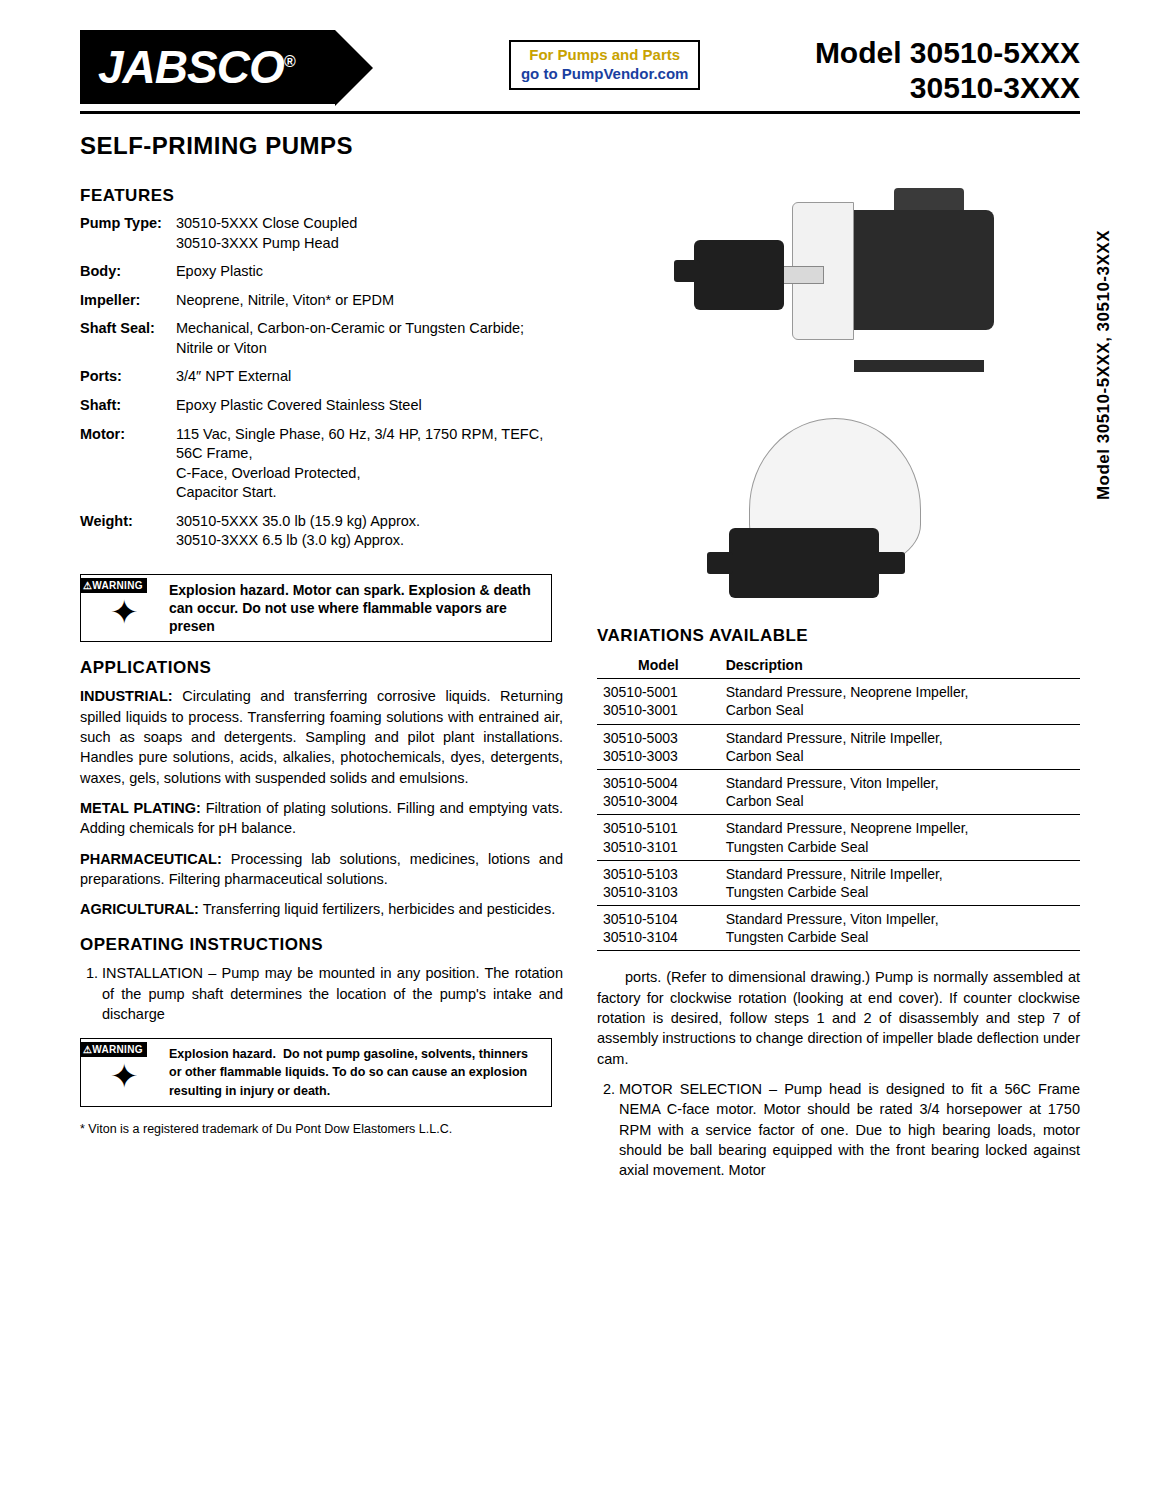JABSCO®
For Pumps and Parts
go to PumpVendor.com
Model 30510-5XXX
30510-3XXX
Model 30510-5XXX, 30510-3XXX
SELF-PRIMING PUMPS
FEATURES
| Pump Type: | 30510-5XXX Close Coupled 30510-3XXX Pump Head |
| Body: | Epoxy Plastic |
| Impeller: | Neoprene, Nitrile, Viton* or EPDM |
| Shaft Seal: | Mechanical, Carbon-on-Ceramic or Tungsten Carbide; Nitrile or Viton |
| Ports: | 3/4″ NPT External |
| Shaft: | Epoxy Plastic Covered Stainless Steel |
| Motor: | 115 Vac, Single Phase, 60 Hz, 3/4 HP, 1750 RPM, TEFC, 56C Frame, C-Face, Overload Protected, Capacitor Start. |
| Weight: | 30510-5XXX 35.0 lb (15.9 kg) Approx. 30510-3XXX 6.5 lb (3.0 kg) Approx. |
WARNING
✦
Explosion hazard. Motor can spark. Explosion & death can occur. Do not use where flammable vapors are presen
APPLICATIONS
INDUSTRIAL: Circulating and transferring corrosive liquids. Returning spilled liquids to process. Transferring foaming solutions with entrained air, such as soaps and detergents. Sampling and pilot plant installations. Handles pure solutions, acids, alkalies, photochemicals, dyes, detergents, waxes, gels, solutions with suspended solids and emulsions.
METAL PLATING: Filtration of plating solutions. Filling and emptying vats. Adding chemicals for pH balance.
PHARMACEUTICAL: Processing lab solutions, medicines, lotions and preparations. Filtering pharmaceutical solutions.
AGRICULTURAL: Transferring liquid fertilizers, herbicides and pesticides.
OPERATING INSTRUCTIONS
INSTALLATION – Pump may be mounted in any position. The rotation of the pump shaft determines the location of the pump's intake and discharge
WARNING
✦
Explosion hazard. Do not pump gasoline, solvents, thinners or other flammable liquids. To do so can cause an explosion resulting in injury or death.
* Viton is a registered trademark of Du Pont Dow Elastomers L.L.C.
VARIATIONS AVAILABLE
| Model | Description |
| --- | --- |
| 30510-5001 30510-3001 | Standard Pressure, Neoprene Impeller, Carbon Seal |
| 30510-5003 30510-3003 | Standard Pressure, Nitrile Impeller, Carbon Seal |
| 30510-5004 30510-3004 | Standard Pressure, Viton Impeller, Carbon Seal |
| 30510-5101 30510-3101 | Standard Pressure, Neoprene Impeller, Tungsten Carbide Seal |
| 30510-5103 30510-3103 | Standard Pressure, Nitrile Impeller, Tungsten Carbide Seal |
| 30510-5104 30510-3104 | Standard Pressure, Viton Impeller, Tungsten Carbide Seal |
ports. (Refer to dimensional drawing.) Pump is normally assembled at factory for clockwise rotation (looking at end cover). If counter clockwise rotation is desired, follow steps 1 and 2 of disassembly and step 7 of assembly instructions to change direction of impeller blade deflection under cam.
MOTOR SELECTION – Pump head is designed to fit a 56C Frame NEMA C-face motor. Motor should be rated 3/4 horsepower at 1750 RPM with a service factor of one. Due to high bearing loads, motor should be ball bearing equipped with the front bearing locked against axial movement. Motor